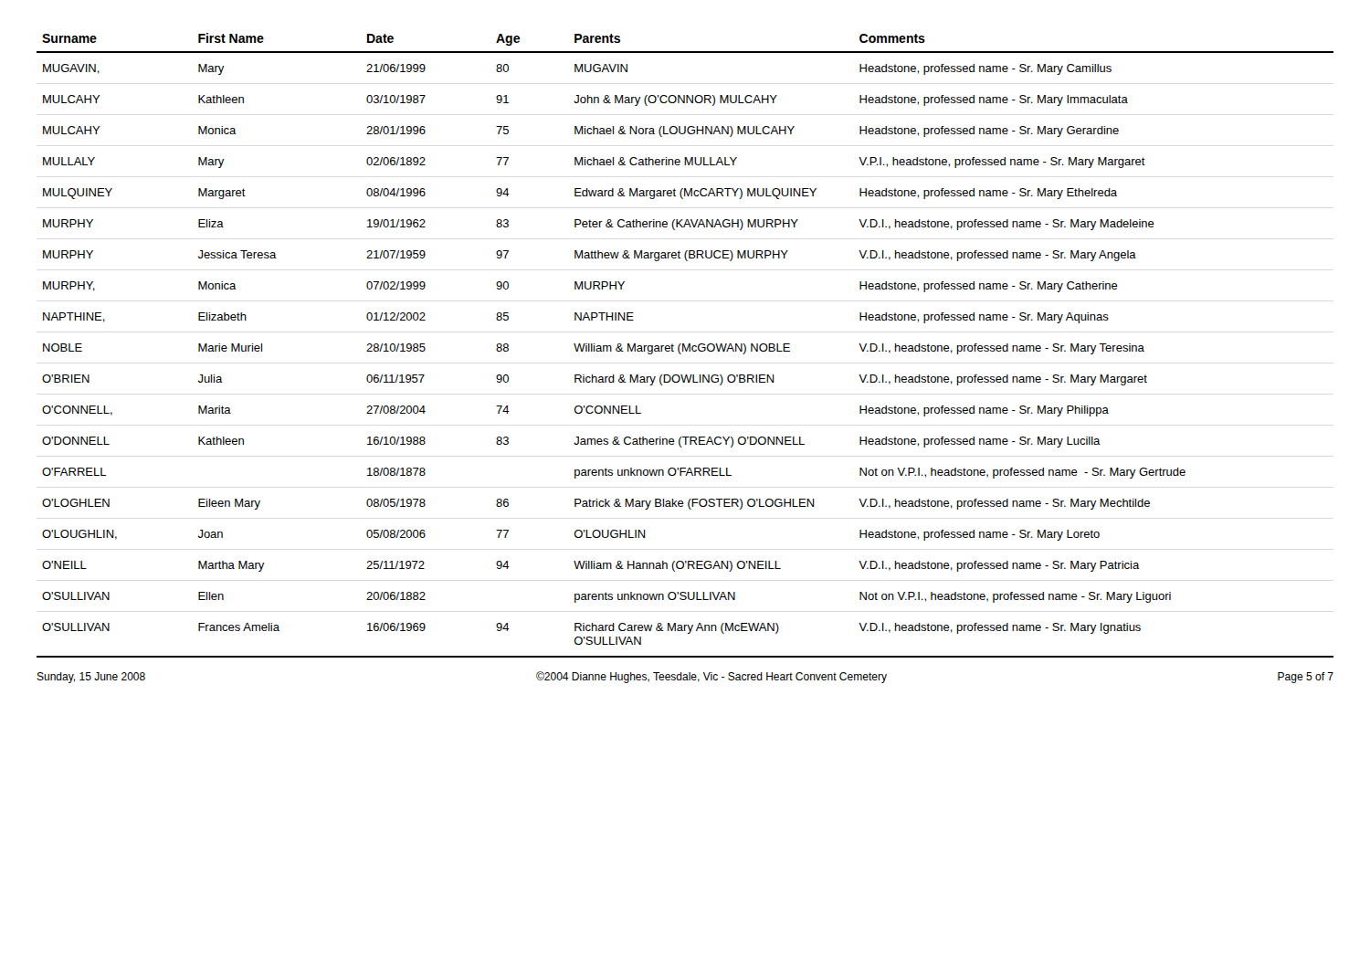| Surname | First Name | Date | Age | Parents | Comments |
| --- | --- | --- | --- | --- | --- |
| MUGAVIN, | Mary | 21/06/1999 | 80 | MUGAVIN | Headstone, professed name - Sr. Mary Camillus |
| MULCAHY | Kathleen | 03/10/1987 | 91 | John & Mary (O'CONNOR) MULCAHY | Headstone, professed name - Sr. Mary Immaculata |
| MULCAHY | Monica | 28/01/1996 | 75 | Michael & Nora (LOUGHNAN) MULCAHY | Headstone, professed name - Sr. Mary Gerardine |
| MULLALY | Mary | 02/06/1892 | 77 | Michael & Catherine MULLALY | V.P.I., headstone, professed name - Sr. Mary Margaret |
| MULQUINEY | Margaret | 08/04/1996 | 94 | Edward & Margaret (McCARTY) MULQUINEY | Headstone, professed name - Sr. Mary Ethelreda |
| MURPHY | Eliza | 19/01/1962 | 83 | Peter & Catherine (KAVANAGH) MURPHY | V.D.I., headstone, professed name - Sr. Mary Madeleine |
| MURPHY | Jessica Teresa | 21/07/1959 | 97 | Matthew & Margaret (BRUCE) MURPHY | V.D.I., headstone, professed name - Sr. Mary Angela |
| MURPHY, | Monica | 07/02/1999 | 90 | MURPHY | Headstone, professed name - Sr. Mary Catherine |
| NAPTHINE, | Elizabeth | 01/12/2002 | 85 | NAPTHINE | Headstone, professed name - Sr. Mary Aquinas |
| NOBLE | Marie Muriel | 28/10/1985 | 88 | William & Margaret (McGOWAN) NOBLE | V.D.I., headstone, professed name - Sr. Mary Teresina |
| O'BRIEN | Julia | 06/11/1957 | 90 | Richard & Mary (DOWLING) O'BRIEN | V.D.I., headstone, professed name - Sr. Mary Margaret |
| O'CONNELL, | Marita | 27/08/2004 | 74 | O'CONNELL | Headstone, professed name - Sr. Mary Philippa |
| O'DONNELL | Kathleen | 16/10/1988 | 83 | James & Catherine (TREACY) O'DONNELL | Headstone, professed name - Sr. Mary Lucilla |
| O'FARRELL | | 18/08/1878 | | parents unknown O'FARRELL | Not on V.P.I., headstone, professed name - Sr. Mary Gertrude |
| O'LOGHLEN | Eileen Mary | 08/05/1978 | 86 | Patrick & Mary Blake (FOSTER) O'LOGHLEN | V.D.I., headstone, professed name - Sr. Mary Mechtilde |
| O'LOUGHLIN, | Joan | 05/08/2006 | 77 | O'LOUGHLIN | Headstone, professed name - Sr. Mary Loreto |
| O'NEILL | Martha Mary | 25/11/1972 | 94 | William & Hannah (O'REGAN) O'NEILL | V.D.I., headstone, professed name - Sr. Mary Patricia |
| O'SULLIVAN | Ellen | 20/06/1882 | | parents unknown O'SULLIVAN | Not on V.P.I., headstone, professed name - Sr. Mary Liguori |
| O'SULLIVAN | Frances Amelia | 16/06/1969 | 94 | Richard Carew & Mary Ann (McEWAN) O'SULLIVAN | V.D.I., headstone, professed name - Sr. Mary Ignatius |
Sunday, 15 June 2008
©2004 Dianne Hughes, Teesdale, Vic - Sacred Heart Convent Cemetery
Page 5 of 7